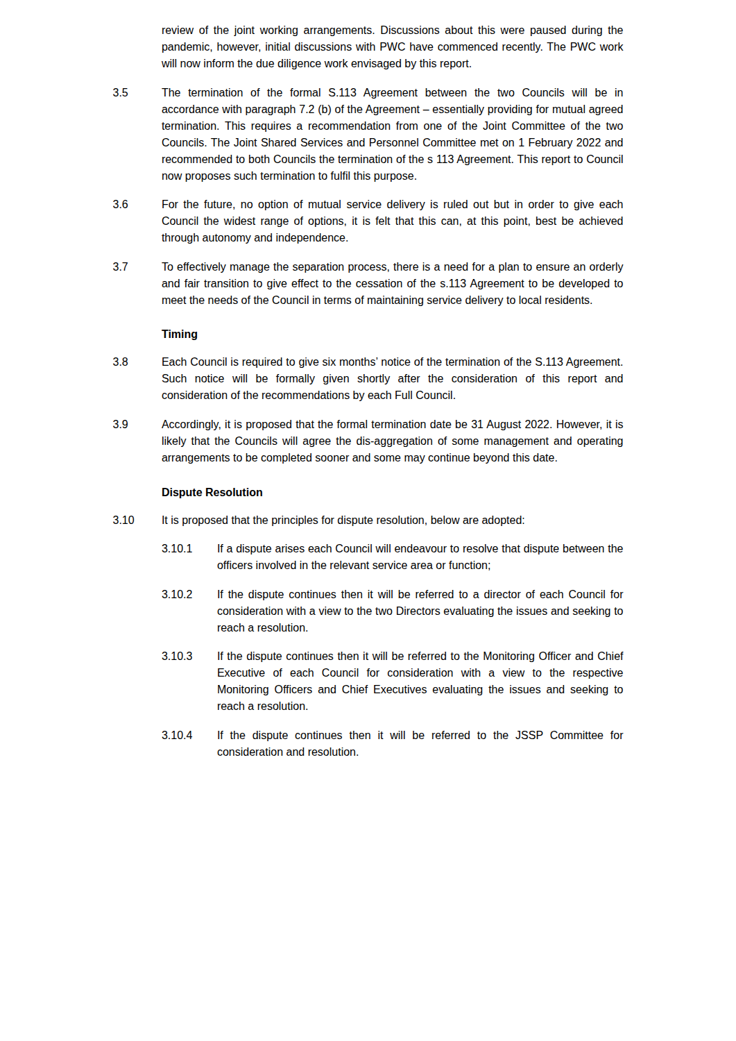review of the joint working arrangements. Discussions about this were paused during the pandemic, however, initial discussions with PWC have commenced recently. The PWC work will now inform the due diligence work envisaged by this report.
3.5
The termination of the formal S.113 Agreement between the two Councils will be in accordance with paragraph 7.2 (b) of the Agreement – essentially providing for mutual agreed termination. This requires a recommendation from one of the Joint Committee of the two Councils. The Joint Shared Services and Personnel Committee met on 1 February 2022 and recommended to both Councils the termination of the s 113 Agreement. This report to Council now proposes such termination to fulfil this purpose.
3.6
For the future, no option of mutual service delivery is ruled out but in order to give each Council the widest range of options, it is felt that this can, at this point, best be achieved through autonomy and independence.
3.7
To effectively manage the separation process, there is a need for a plan to ensure an orderly and fair transition to give effect to the cessation of the s.113 Agreement to be developed to meet the needs of the Council in terms of maintaining service delivery to local residents.
Timing
3.8
Each Council is required to give six months’ notice of the termination of the S.113 Agreement. Such notice will be formally given shortly after the consideration of this report and consideration of the recommendations by each Full Council.
3.9
Accordingly, it is proposed that the formal termination date be 31 August 2022. However, it is likely that the Councils will agree the dis-aggregation of some management and operating arrangements to be completed sooner and some may continue beyond this date.
Dispute Resolution
3.10
It is proposed that the principles for dispute resolution, below are adopted:
3.10.1
If a dispute arises each Council will endeavour to resolve that dispute between the officers involved in the relevant service area or function;
3.10.2
If the dispute continues then it will be referred to a director of each Council for consideration with a view to the two Directors evaluating the issues and seeking to reach a resolution.
3.10.3
If the dispute continues then it will be referred to the Monitoring Officer and Chief Executive of each Council for consideration with a view to the respective Monitoring Officers and Chief Executives evaluating the issues and seeking to reach a resolution.
3.10.4
If the dispute continues then it will be referred to the JSSP Committee for consideration and resolution.